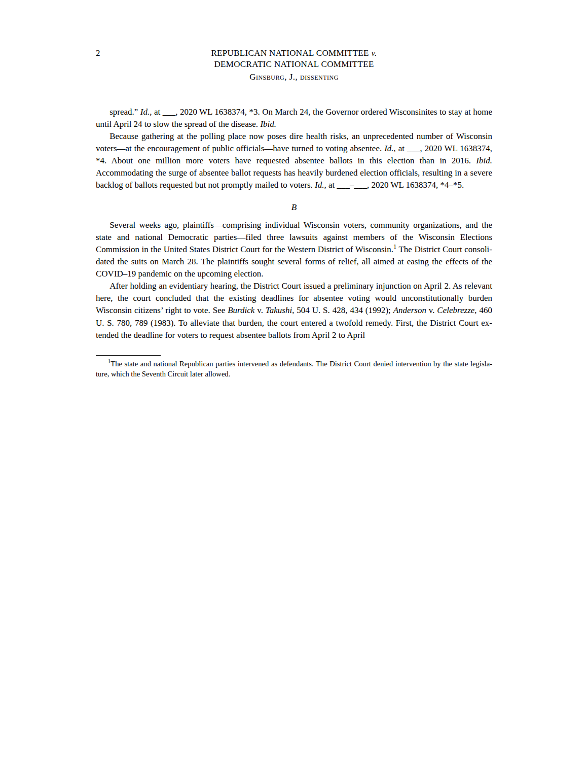2 REPUBLICAN NATIONAL COMMITTEE v.
DEMOCRATIC NATIONAL COMMITTEE
Ginsburg, J., dissenting
spread.” Id., at ___, 2020 WL 1638374, *3. On March 24, the Governor ordered Wisconsinites to stay at home until April 24 to slow the spread of the disease. Ibid.
Because gathering at the polling place now poses dire health risks, an unprecedented number of Wisconsin voters—at the encouragement of public officials—have turned to voting absentee. Id., at ___, 2020 WL 1638374, *4. About one million more voters have requested absentee ballots in this election than in 2016. Ibid. Accommodating the surge of absentee ballot requests has heavily burdened election officials, resulting in a severe backlog of ballots requested but not promptly mailed to voters. Id., at ___–___, 2020 WL 1638374, *4–*5.
B
Several weeks ago, plaintiffs—comprising individual Wisconsin voters, community organizations, and the state and national Democratic parties—filed three lawsuits against members of the Wisconsin Elections Commission in the United States District Court for the Western District of Wisconsin.1 The District Court consolidated the suits on March 28. The plaintiffs sought several forms of relief, all aimed at easing the effects of the COVID–19 pandemic on the upcoming election.
After holding an evidentiary hearing, the District Court issued a preliminary injunction on April 2. As relevant here, the court concluded that the existing deadlines for absentee voting would unconstitutionally burden Wisconsin citizens’ right to vote. See Burdick v. Takushi, 504 U. S. 428, 434 (1992); Anderson v. Celebrezze, 460 U. S. 780, 789 (1983). To alleviate that burden, the court entered a twofold remedy. First, the District Court extended the deadline for voters to request absentee ballots from April 2 to April
1The state and national Republican parties intervened as defendants. The District Court denied intervention by the state legislature, which the Seventh Circuit later allowed.